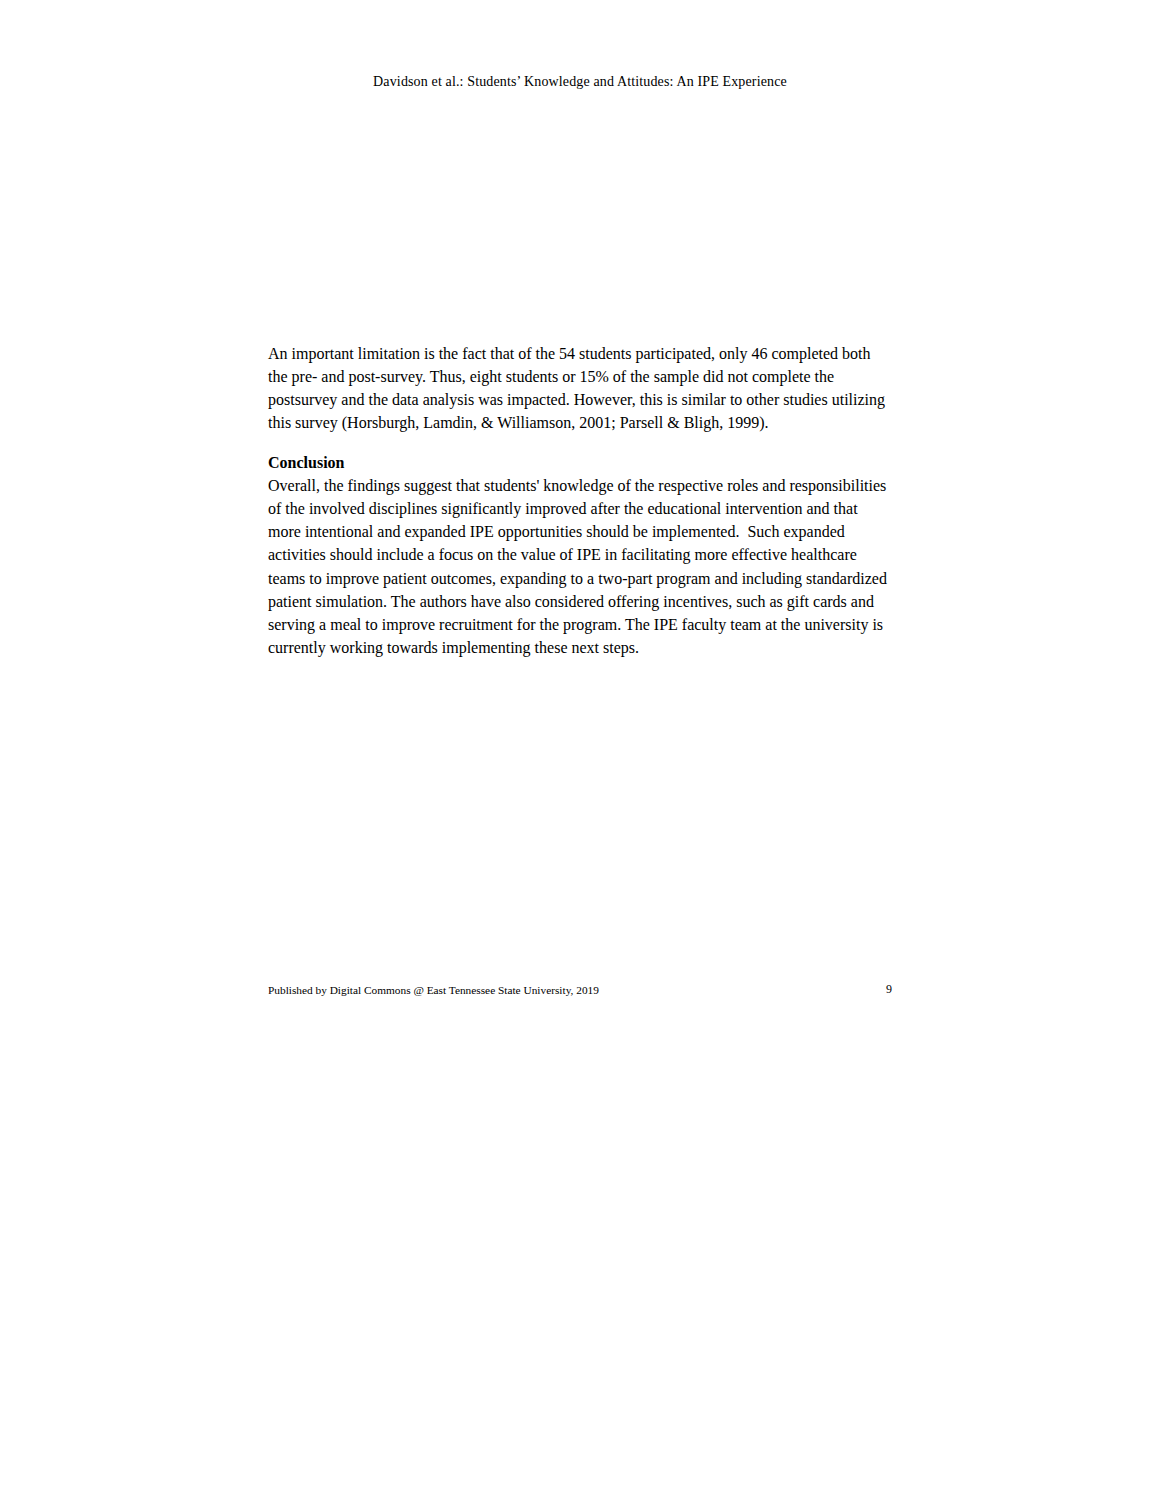Davidson et al.: Students’ Knowledge and Attitudes: An IPE Experience
An important limitation is the fact that of the 54 students participated, only 46 completed both the pre- and post-survey. Thus, eight students or 15% of the sample did not complete the postsurvey and the data analysis was impacted. However, this is similar to other studies utilizing this survey (Horsburgh, Lamdin, & Williamson, 2001; Parsell & Bligh, 1999).
Conclusion
Overall, the findings suggest that students' knowledge of the respective roles and responsibilities of the involved disciplines significantly improved after the educational intervention and that more intentional and expanded IPE opportunities should be implemented. Such expanded activities should include a focus on the value of IPE in facilitating more effective healthcare teams to improve patient outcomes, expanding to a two-part program and including standardized patient simulation. The authors have also considered offering incentives, such as gift cards and serving a meal to improve recruitment for the program. The IPE faculty team at the university is currently working towards implementing these next steps.
Published by Digital Commons @ East Tennessee State University, 2019
9